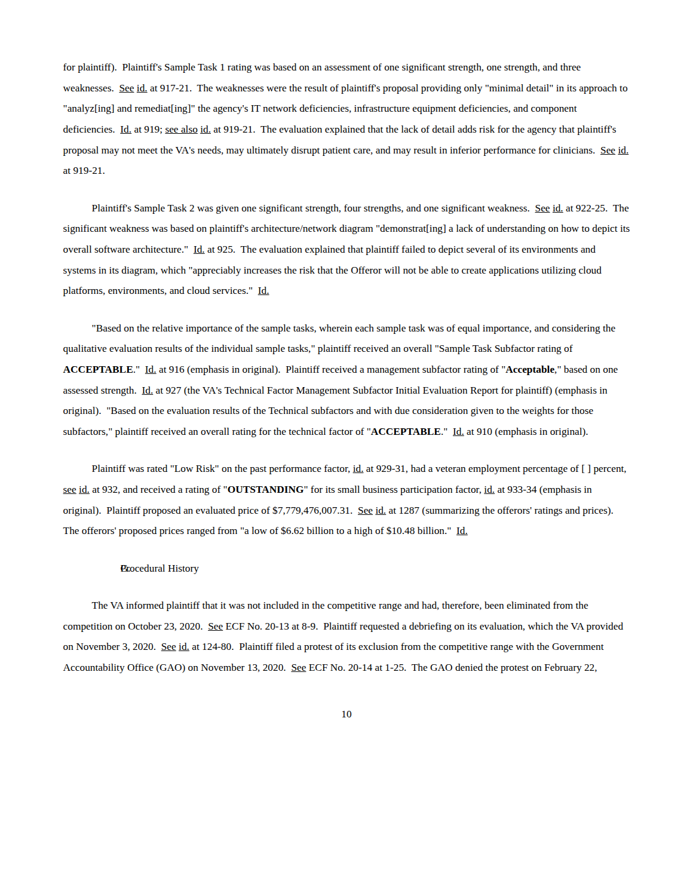for plaintiff). Plaintiff's Sample Task 1 rating was based on an assessment of one significant strength, one strength, and three weaknesses. See id. at 917-21. The weaknesses were the result of plaintiff's proposal providing only "minimal detail" in its approach to "analyz[ing] and remediat[ing]" the agency's IT network deficiencies, infrastructure equipment deficiencies, and component deficiencies. Id. at 919; see also id. at 919-21. The evaluation explained that the lack of detail adds risk for the agency that plaintiff's proposal may not meet the VA's needs, may ultimately disrupt patient care, and may result in inferior performance for clinicians. See id. at 919-21.
Plaintiff's Sample Task 2 was given one significant strength, four strengths, and one significant weakness. See id. at 922-25. The significant weakness was based on plaintiff's architecture/network diagram "demonstrat[ing] a lack of understanding on how to depict its overall software architecture." Id. at 925. The evaluation explained that plaintiff failed to depict several of its environments and systems in its diagram, which "appreciably increases the risk that the Offeror will not be able to create applications utilizing cloud platforms, environments, and cloud services." Id.
"Based on the relative importance of the sample tasks, wherein each sample task was of equal importance, and considering the qualitative evaluation results of the individual sample tasks," plaintiff received an overall "Sample Task Subfactor rating of ACCEPTABLE." Id. at 916 (emphasis in original). Plaintiff received a management subfactor rating of "Acceptable," based on one assessed strength. Id. at 927 (the VA's Technical Factor Management Subfactor Initial Evaluation Report for plaintiff) (emphasis in original). "Based on the evaluation results of the Technical subfactors and with due consideration given to the weights for those subfactors," plaintiff received an overall rating for the technical factor of "ACCEPTABLE." Id. at 910 (emphasis in original).
Plaintiff was rated "Low Risk" on the past performance factor, id. at 929-31, had a veteran employment percentage of [ ] percent, see id. at 932, and received a rating of "OUTSTANDING" for its small business participation factor, id. at 933-34 (emphasis in original). Plaintiff proposed an evaluated price of $7,779,476,007.31. See id. at 1287 (summarizing the offerors' ratings and prices). The offerors' proposed prices ranged from "a low of $6.62 billion to a high of $10.48 billion." Id.
G. Procedural History
The VA informed plaintiff that it was not included in the competitive range and had, therefore, been eliminated from the competition on October 23, 2020. See ECF No. 20-13 at 8-9. Plaintiff requested a debriefing on its evaluation, which the VA provided on November 3, 2020. See id. at 124-80. Plaintiff filed a protest of its exclusion from the competitive range with the Government Accountability Office (GAO) on November 13, 2020. See ECF No. 20-14 at 1-25. The GAO denied the protest on February 22,
10